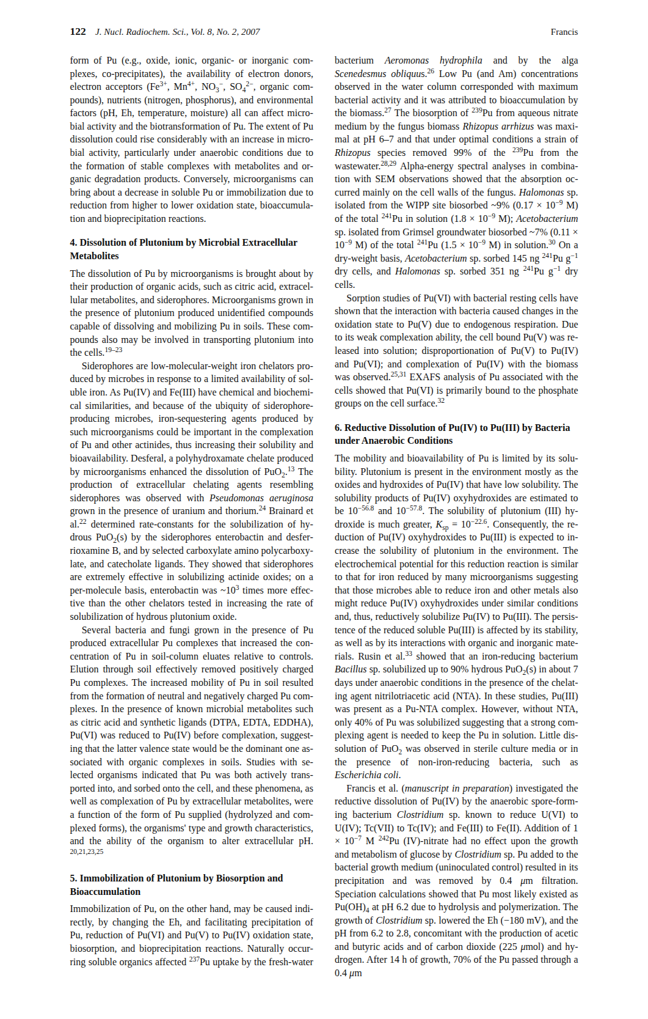122 J. Nucl. Radiochem. Sci., Vol. 8, No. 2, 2007 Francis
form of Pu (e.g., oxide, ionic, organic- or inorganic complexes, co-precipitates), the availability of electron donors, electron acceptors (Fe3+, Mn4+, NO3−, SO42−, organic compounds), nutrients (nitrogen, phosphorus), and environmental factors (pH, Eh, temperature, moisture) all can affect microbial activity and the biotransformation of Pu. The extent of Pu dissolution could rise considerably with an increase in microbial activity, particularly under anaerobic conditions due to the formation of stable complexes with metabolites and organic degradation products. Conversely, microorganisms can bring about a decrease in soluble Pu or immobilization due to reduction from higher to lower oxidation state, bioaccumulation and bioprecipitation reactions.
4. Dissolution of Plutonium by Microbial Extracellular Metabolites
The dissolution of Pu by microorganisms is brought about by their production of organic acids, such as citric acid, extracellular metabolites, and siderophores. Microorganisms grown in the presence of plutonium produced unidentified compounds capable of dissolving and mobilizing Pu in soils. These compounds also may be involved in transporting plutonium into the cells.19–23
Siderophores are low-molecular-weight iron chelators produced by microbes in response to a limited availability of soluble iron. As Pu(IV) and Fe(III) have chemical and biochemical similarities, and because of the ubiquity of siderophore-producing microbes, iron-sequestering agents produced by such microorganisms could be important in the complexation of Pu and other actinides, thus increasing their solubility and bioavailability. Desferal, a polyhydroxamate chelate produced by microorganisms enhanced the dissolution of PuO2.13 The production of extracellular chelating agents resembling siderophores was observed with Pseudomonas aeruginosa grown in the presence of uranium and thorium.24 Brainard et al.22 determined rate-constants for the solubilization of hydrous PuO2(s) by the siderophores enterobactin and desferrioxamine B, and by selected carboxylate amino polycarboxylate, and catecholate ligands. They showed that siderophores are extremely effective in solubilizing actinide oxides; on a per-molecule basis, enterobactin was ~103 times more effective than the other chelators tested in increasing the rate of solubilization of hydrous plutonium oxide.
Several bacteria and fungi grown in the presence of Pu produced extracellular Pu complexes that increased the concentration of Pu in soil-column eluates relative to controls. Elution through soil effectively removed positively charged Pu complexes. The increased mobility of Pu in soil resulted from the formation of neutral and negatively charged Pu complexes. In the presence of known microbial metabolites such as citric acid and synthetic ligands (DTPA, EDTA, EDDHA), Pu(VI) was reduced to Pu(IV) before complexation, suggesting that the latter valence state would be the dominant one associated with organic complexes in soils. Studies with selected organisms indicated that Pu was both actively transported into, and sorbed onto the cell, and these phenomena, as well as complexation of Pu by extracellular metabolites, were a function of the form of Pu supplied (hydrolyzed and complexed forms), the organisms' type and growth characteristics, and the ability of the organism to alter extracellular pH. 20,21,23,25
5. Immobilization of Plutonium by Biosorption and Bioaccumulation
Immobilization of Pu, on the other hand, may be caused indirectly, by changing the Eh, and facilitating precipitation of Pu, reduction of Pu(VI) and Pu(V) to Pu(IV) oxidation state, biosorption, and bioprecipitation reactions. Naturally occurring soluble organics affected 237Pu uptake by the fresh-water bacterium Aeromonas hydrophila and by the alga Scenedesmus obliquus.26 Low Pu (and Am) concentrations observed in the water column corresponded with maximum bacterial activity and it was attributed to bioaccumulation by the biomass.27 The biosorption of 239Pu from aqueous nitrate medium by the fungus biomass Rhizopus arrhizus was maximal at pH 6–7 and that under optimal conditions a strain of Rhizopus species removed 99% of the 239Pu from the wastewater.28,29 Alpha-energy spectral analyses in combination with SEM observations showed that the absorption occurred mainly on the cell walls of the fungus. Halomonas sp. isolated from the WIPP site biosorbed ~9% (0.17 × 10−9 M) of the total 241Pu in solution (1.8 × 10−9 M); Acetobacterium sp. isolated from Grimsel groundwater biosorbed ~7% (0.11 × 10−9 M) of the total 241Pu (1.5 × 10−9 M) in solution.30 On a dry-weight basis, Acetobacterium sp. sorbed 145 ng 241Pu g−1 dry cells, and Halomonas sp. sorbed 351 ng 241Pu g−1 dry cells.
Sorption studies of Pu(VI) with bacterial resting cells have shown that the interaction with bacteria caused changes in the oxidation state to Pu(V) due to endogenous respiration. Due to its weak complexation ability, the cell bound Pu(V) was released into solution; disproportionation of Pu(V) to Pu(IV) and Pu(VI); and complexation of Pu(IV) with the biomass was observed.25,31 EXAFS analysis of Pu associated with the cells showed that Pu(VI) is primarily bound to the phosphate groups on the cell surface.32
6. Reductive Dissolution of Pu(IV) to Pu(III) by Bacteria under Anaerobic Conditions
The mobility and bioavailability of Pu is limited by its solubility. Plutonium is present in the environment mostly as the oxides and hydroxides of Pu(IV) that have low solubility. The solubility products of Pu(IV) oxyhydroxides are estimated to be 10−56.8 and 10−57.8. The solubility of plutonium (III) hydroxide is much greater, Ksp = 10−22.6. Consequently, the reduction of Pu(IV) oxyhydroxides to Pu(III) is expected to increase the solubility of plutonium in the environment. The electrochemical potential for this reduction reaction is similar to that for iron reduced by many microorganisms suggesting that those microbes able to reduce iron and other metals also might reduce Pu(IV) oxyhydroxides under similar conditions and, thus, reductively solubilize Pu(IV) to Pu(III). The persistence of the reduced soluble Pu(III) is affected by its stability, as well as by its interactions with organic and inorganic materials. Rusin et al.33 showed that an iron-reducing bacterium Bacillus sp. solubilized up to 90% hydrous PuO2(s) in about 7 days under anaerobic conditions in the presence of the chelating agent nitrilotriacetic acid (NTA). In these studies, Pu(III) was present as a Pu-NTA complex. However, without NTA, only 40% of Pu was solubilized suggesting that a strong complexing agent is needed to keep the Pu in solution. Little dissolution of PuO2 was observed in sterile culture media or in the presence of non-iron-reducing bacteria, such as Escherichia coli.
Francis et al. (manuscript in preparation) investigated the reductive dissolution of Pu(IV) by the anaerobic spore-forming bacterium Clostridium sp. known to reduce U(VI) to U(IV); Tc(VII) to Tc(IV); and Fe(III) to Fe(II). Addition of 1 × 10−7 M 242Pu (IV)-nitrate had no effect upon the growth and metabolism of glucose by Clostridium sp. Pu added to the bacterial growth medium (uninoculated control) resulted in its precipitation and was removed by 0.4 μm filtration. Speciation calculations showed that Pu most likely existed as Pu(OH)4 at pH 6.2 due to hydrolysis and polymerization. The growth of Clostridium sp. lowered the Eh (−180 mV), and the pH from 6.2 to 2.8, concomitant with the production of acetic and butyric acids and of carbon dioxide (225 μmol) and hydrogen. After 14 h of growth, 70% of the Pu passed through a 0.4 μm